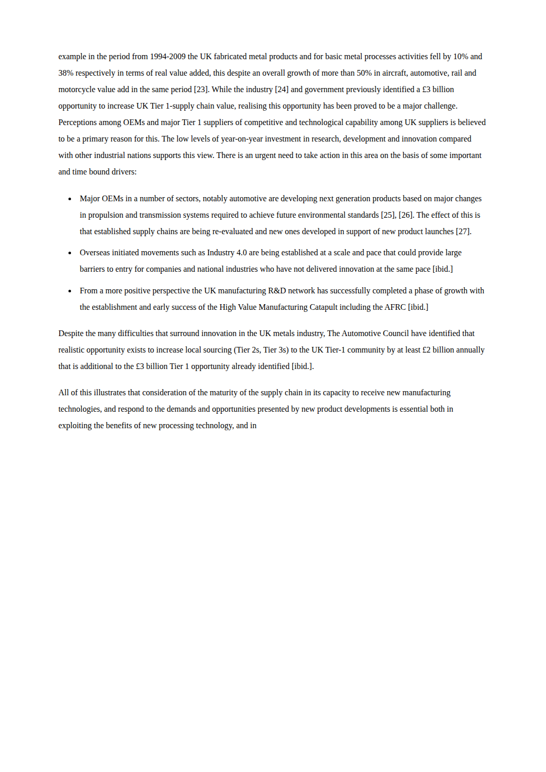example in the period from 1994-2009 the UK fabricated metal products and for basic metal processes activities fell by 10% and 38% respectively in terms of real value added, this despite an overall growth of more than 50% in aircraft, automotive, rail and motorcycle value add in the same period [23]. While the industry [24] and government previously identified a £3 billion opportunity to increase UK Tier 1-supply chain value, realising this opportunity has been proved to be a major challenge. Perceptions among OEMs and major Tier 1 suppliers of competitive and technological capability among UK suppliers is believed to be a primary reason for this. The low levels of year-on-year investment in research, development and innovation compared with other industrial nations supports this view. There is an urgent need to take action in this area on the basis of some important and time bound drivers:
Major OEMs in a number of sectors, notably automotive are developing next generation products based on major changes in propulsion and transmission systems required to achieve future environmental standards [25], [26]. The effect of this is that established supply chains are being re-evaluated and new ones developed in support of new product launches [27].
Overseas initiated movements such as Industry 4.0 are being established at a scale and pace that could provide large barriers to entry for companies and national industries who have not delivered innovation at the same pace [ibid.]
From a more positive perspective the UK manufacturing R&D network has successfully completed a phase of growth with the establishment and early success of the High Value Manufacturing Catapult including the AFRC [ibid.]
Despite the many difficulties that surround innovation in the UK metals industry, The Automotive Council have identified that realistic opportunity exists to increase local sourcing (Tier 2s, Tier 3s) to the UK Tier-1 community by at least £2 billion annually that is additional to the £3 billion Tier 1 opportunity already identified [ibid.].
All of this illustrates that consideration of the maturity of the supply chain in its capacity to receive new manufacturing technologies, and respond to the demands and opportunities presented by new product developments is essential both in exploiting the benefits of new processing technology, and in